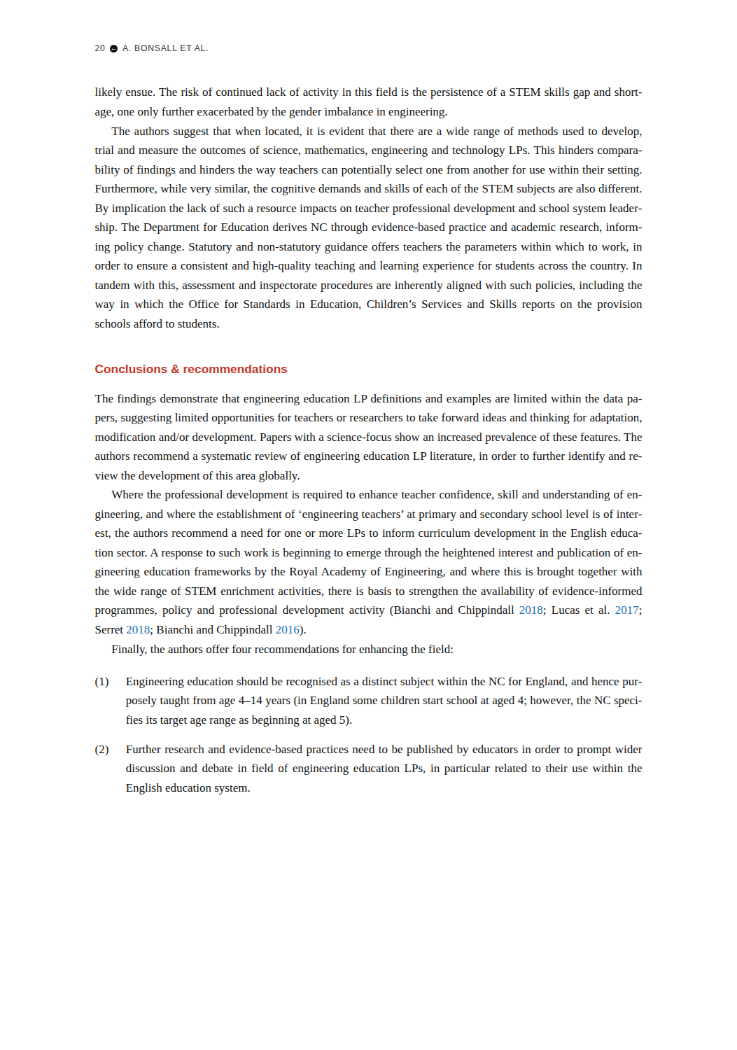20 ← A. Bonsall et al.
likely ensue. The risk of continued lack of activity in this field is the persistence of a STEM skills gap and shortage, one only further exacerbated by the gender imbalance in engineering.
The authors suggest that when located, it is evident that there are a wide range of methods used to develop, trial and measure the outcomes of science, mathematics, engineering and technology LPs. This hinders comparability of findings and hinders the way teachers can potentially select one from another for use within their setting. Furthermore, while very similar, the cognitive demands and skills of each of the STEM subjects are also different. By implication the lack of such a resource impacts on teacher professional development and school system leadership. The Department for Education derives NC through evidence-based practice and academic research, informing policy change. Statutory and non-statutory guidance offers teachers the parameters within which to work, in order to ensure a consistent and high-quality teaching and learning experience for students across the country. In tandem with this, assessment and inspectorate procedures are inherently aligned with such policies, including the way in which the Office for Standards in Education, Children’s Services and Skills reports on the provision schools afford to students.
Conclusions & recommendations
The findings demonstrate that engineering education LP definitions and examples are limited within the data papers, suggesting limited opportunities for teachers or researchers to take forward ideas and thinking for adaptation, modification and/or development. Papers with a science-focus show an increased prevalence of these features. The authors recommend a systematic review of engineering education LP literature, in order to further identify and review the development of this area globally.
Where the professional development is required to enhance teacher confidence, skill and understanding of engineering, and where the establishment of ‘engineering teachers’ at primary and secondary school level is of interest, the authors recommend a need for one or more LPs to inform curriculum development in the English education sector. A response to such work is beginning to emerge through the heightened interest and publication of engineering education frameworks by the Royal Academy of Engineering, and where this is brought together with the wide range of STEM enrichment activities, there is basis to strengthen the availability of evidence-informed programmes, policy and professional development activity (Bianchi and Chippindall 2018; Lucas et al. 2017; Serret 2018; Bianchi and Chippindall 2016).
Finally, the authors offer four recommendations for enhancing the field:
Engineering education should be recognised as a distinct subject within the NC for England, and hence purposely taught from age 4–14 years (in England some children start school at aged 4; however, the NC specifies its target age range as beginning at aged 5).
Further research and evidence-based practices need to be published by educators in order to prompt wider discussion and debate in field of engineering education LPs, in particular related to their use within the English education system.